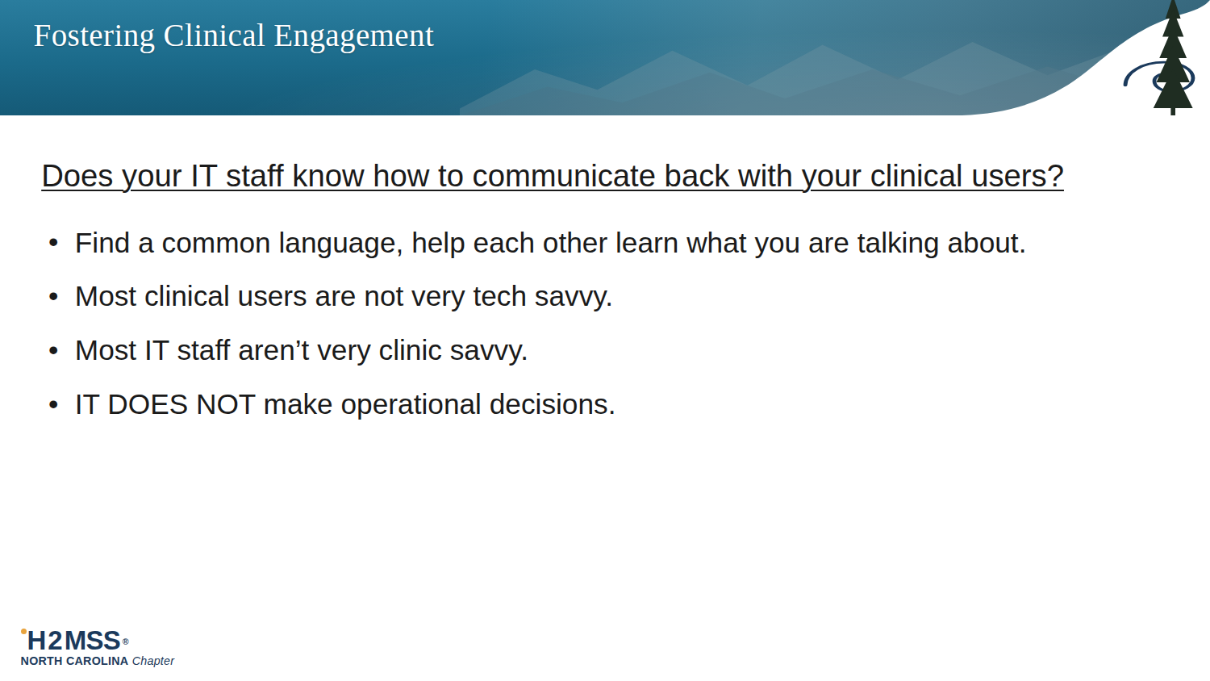Fostering Clinical Engagement
Does your IT staff know how to communicate back with your clinical users?
Find a common language, help each other learn what you are talking about.
Most clinical users are not very tech savvy.
Most IT staff aren’t very clinic savvy.
IT DOES NOT make operational decisions.
H 2 MSS®
NORTH CAROLINA Chapter